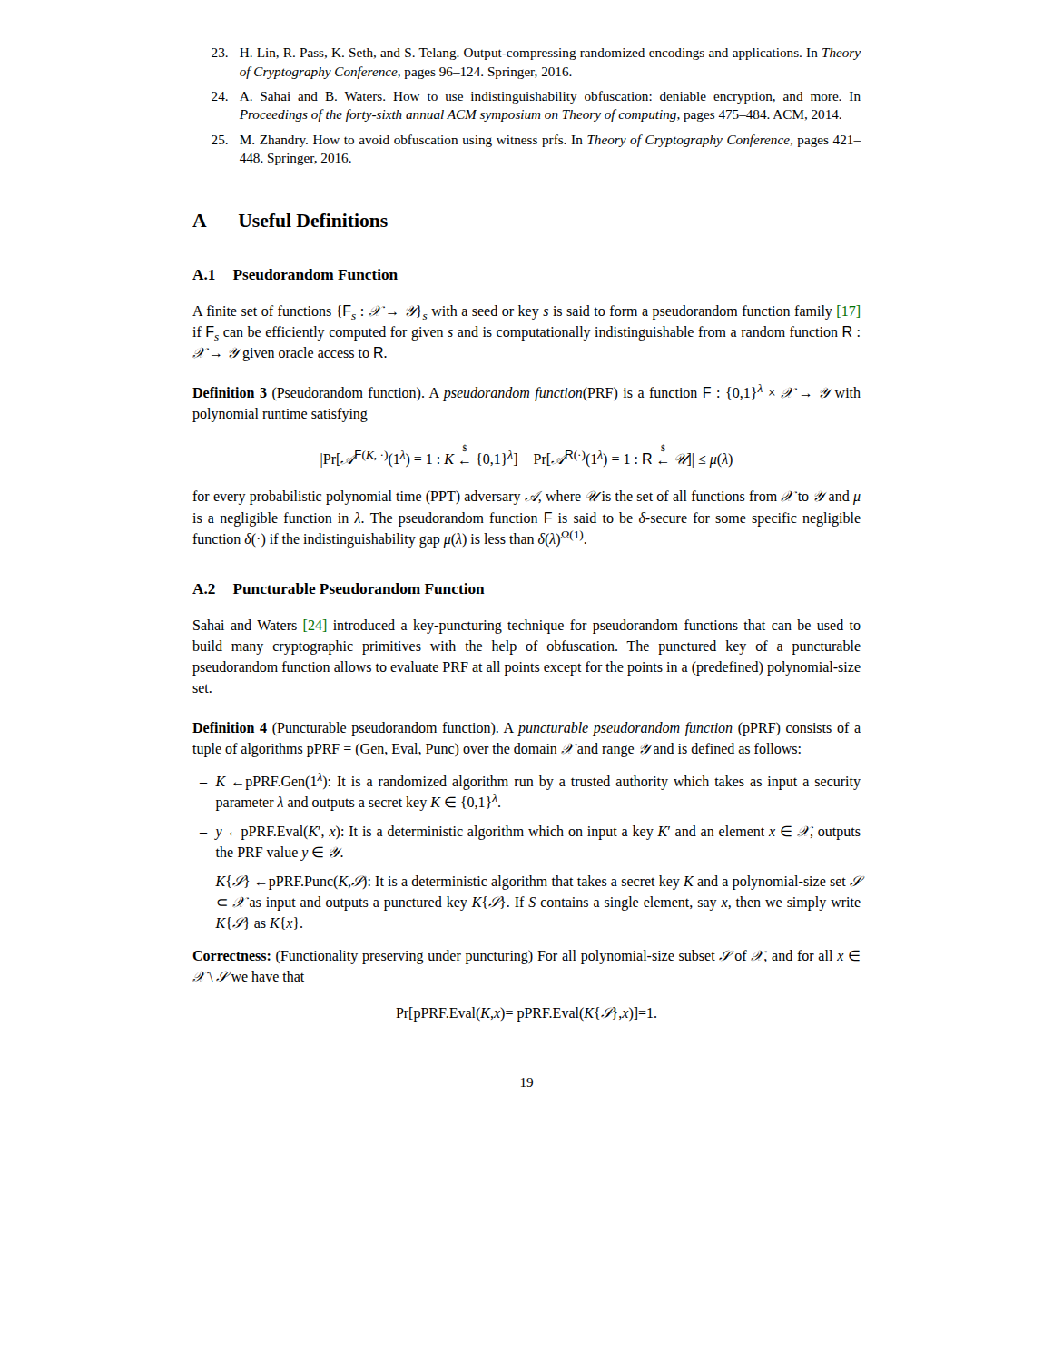23. H. Lin, R. Pass, K. Seth, and S. Telang. Output-compressing randomized encodings and applications. In Theory of Cryptography Conference, pages 96–124. Springer, 2016.
24. A. Sahai and B. Waters. How to use indistinguishability obfuscation: deniable encryption, and more. In Proceedings of the forty-sixth annual ACM symposium on Theory of computing, pages 475–484. ACM, 2014.
25. M. Zhandry. How to avoid obfuscation using witness prfs. In Theory of Cryptography Conference, pages 421–448. Springer, 2016.
AUseful Definitions
A.1 Pseudorandom Function
A finite set of functions {Fs : 𝒳 → 𝒴}s with a seed or key s is said to form a pseudorandom function family [17] if Fs can be efficiently computed for given s and is computationally indistinguishable from a random function R : 𝒳 → 𝒴 given oracle access to R.
Definition 3 (Pseudorandom function). A pseudorandom function(PRF) is a function F : {0,1}λ × 𝒳 → 𝒴 with polynomial runtime satisfying
|Pr[𝒜F(K, ·)(1λ) = 1 : K $
← {0,1}λ] − Pr[𝒜R(·)(1λ) = 1 : R $
← 𝒰]| ≤ μ(λ)
for every probabilistic polynomial time (PPT) adversary 𝒜, where 𝒰 is the set of all functions from 𝒳 to 𝒴 and μ is a negligible function in λ. The pseudorandom function F is said to be δ-secure for some specific negligible function δ(·) if the indistinguishability gap μ(λ) is less than δ(λ)Ω(1).
A.2 Puncturable Pseudorandom Function
Sahai and Waters [24] introduced a key-puncturing technique for pseudorandom functions that can be used to build many cryptographic primitives with the help of obfuscation. The punctured key of a puncturable pseudorandom function allows to evaluate PRF at all points except for the points in a (predefined) polynomial-size set.
Definition 4 (Puncturable pseudorandom function). A puncturable pseudorandom function (pPRF) consists of a tuple of algorithms pPRF = (Gen, Eval, Punc) over the domain 𝒳 and range 𝒴 and is defined as follows:
K ←pPRF.Gen(1λ): It is a randomized algorithm run by a trusted authority which takes as input a security parameter λ and outputs a secret key K ∈ {0,1}λ.
y ←pPRF.Eval(K′, x): It is a deterministic algorithm which on input a key K′ and an element x ∈ 𝒳, outputs the PRF value y ∈ 𝒴.
K{𝒮} ←pPRF.Punc(K,𝒮): It is a deterministic algorithm that takes a secret key K and a polynomial-size set 𝒮 ⊂ 𝒳 as input and outputs a punctured key K{𝒮}. If S contains a single element, say x, then we simply write K{𝒮} as K{x}.
Correctness: (Functionality preserving under puncturing) For all polynomial-size subset 𝒮 of 𝒳, and for all x ∈ 𝒳 \ 𝒮 we have that
Pr[pPRF.Eval(K,x)= pPRF.Eval(K{𝒮},x)]=1.
19